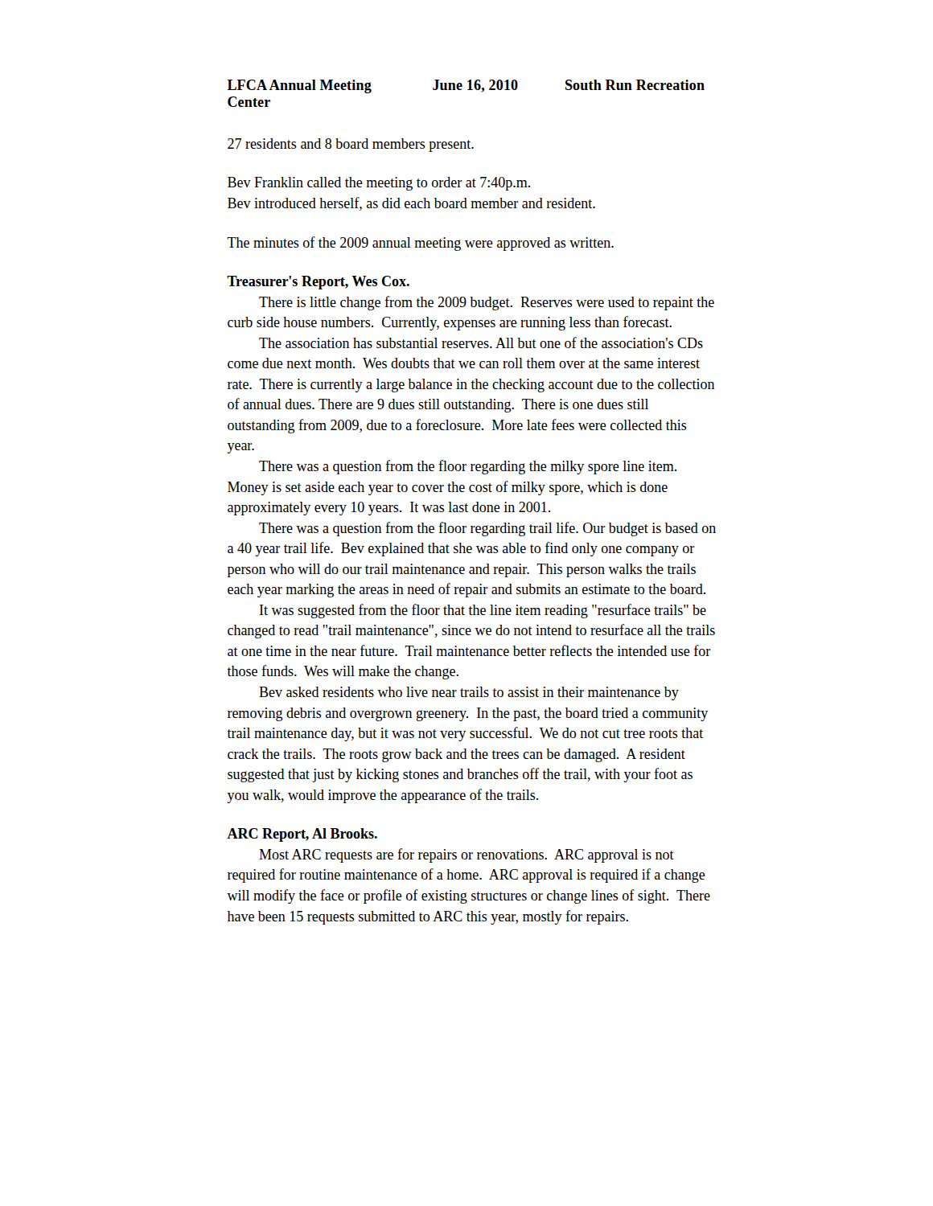LFCA Annual Meeting June 16, 2010 South Run Recreation Center
27 residents and 8 board members present.
Bev Franklin called the meeting to order at 7:40p.m.
Bev introduced herself, as did each board member and resident.
The minutes of the 2009 annual meeting were approved as written.
Treasurer's Report, Wes Cox.
There is little change from the 2009 budget. Reserves were used to repaint the curb side house numbers. Currently, expenses are running less than forecast.
The association has substantial reserves. All but one of the association's CDs come due next month. Wes doubts that we can roll them over at the same interest rate. There is currently a large balance in the checking account due to the collection of annual dues. There are 9 dues still outstanding. There is one dues still outstanding from 2009, due to a foreclosure. More late fees were collected this year.
There was a question from the floor regarding the milky spore line item. Money is set aside each year to cover the cost of milky spore, which is done approximately every 10 years. It was last done in 2001.
There was a question from the floor regarding trail life. Our budget is based on a 40 year trail life. Bev explained that she was able to find only one company or person who will do our trail maintenance and repair. This person walks the trails each year marking the areas in need of repair and submits an estimate to the board.
It was suggested from the floor that the line item reading "resurface trails" be changed to read "trail maintenance", since we do not intend to resurface all the trails at one time in the near future. Trail maintenance better reflects the intended use for those funds. Wes will make the change.
Bev asked residents who live near trails to assist in their maintenance by removing debris and overgrown greenery. In the past, the board tried a community trail maintenance day, but it was not very successful. We do not cut tree roots that crack the trails. The roots grow back and the trees can be damaged. A resident suggested that just by kicking stones and branches off the trail, with your foot as you walk, would improve the appearance of the trails.
ARC Report, Al Brooks.
Most ARC requests are for repairs or renovations. ARC approval is not required for routine maintenance of a home. ARC approval is required if a change will modify the face or profile of existing structures or change lines of sight. There have been 15 requests submitted to ARC this year, mostly for repairs.